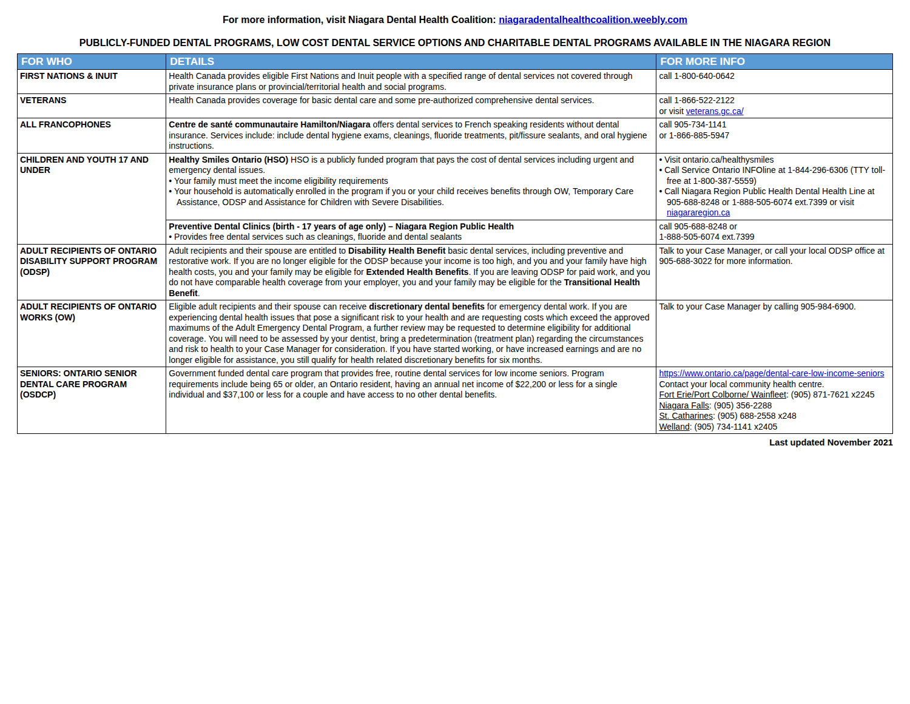For more information, visit Niagara Dental Health Coalition: niagaradentalhealthcoalition.weebly.com
Publicly-funded dental programs, low cost dental service options and charitable dental programs available in the Niagara Region
| FOR WHO | DETAILS | FOR MORE INFO |
| --- | --- | --- |
| First Nations & Inuit | Health Canada provides eligible First Nations and Inuit people with a specified range of dental services not covered through private insurance plans or provincial/territorial health and social programs. | call 1-800-640-0642 |
| Veterans | Health Canada provides coverage for basic dental care and some pre-authorized comprehensive dental services. | call 1-866-522-2122 or visit veterans.gc.ca/ |
| All Francophones | Centre de santé communautaire Hamilton/Niagara offers dental services to French speaking residents without dental insurance. Services include: include dental hygiene exams, cleanings, fluoride treatments, pit/fissure sealants, and oral hygiene instructions. | call 905-734-1141 or 1-866-885-5947 |
| Children and Youth 17 and under | Healthy Smiles Ontario (HSO) HSO is a publicly funded program that pays the cost of dental services including urgent and emergency dental issues. Your family must meet the income eligibility requirements Your household is automatically enrolled in the program if you or your child receives benefits through OW, Temporary Care Assistance, ODSP and Assistance for Children with Severe Disabilities. | Visit ontario.ca/healthysmiles Call Service Ontario INFOline at 1-844-296-6306 (TTY toll-free at 1-800-387-5559) Call Niagara Region Public Health Dental Health Line at 905-688-8248 or 1-888-505-6074 ext.7399 or visit niagararegion.ca |
| Preventive Dental Clinics (birth - 17 years of age only) – Niagara Region Public Health Provides free dental services such as cleanings, fluoride and dental sealants | call 905-688-8248 or 1-888-505-6074 ext.7399 |
| Adult recipients of Ontario Disability Support Program (ODSP) | Adult recipients and their spouse are entitled to Disability Health Benefit basic dental services, including preventive and restorative work. If you are no longer eligible for the ODSP because your income is too high, and you and your family have high health costs, you and your family may be eligible for Extended Health Benefits . If you are leaving ODSP for paid work, and you do not have comparable health coverage from your employer, you and your family may be eligible for the Transitional Health Benefit . | Talk to your Case Manager, or call your local ODSP office at 905-688-3022 for more information. |
| Adult recipients of Ontario Works (OW) | Eligible adult recipients and their spouse can receive discretionary dental benefits for emergency dental work. If you are experiencing dental health issues that pose a significant risk to your health and are requesting costs which exceed the approved maximums of the Adult Emergency Dental Program, a further review may be requested to determine eligibility for additional coverage. You will need to be assessed by your dentist, bring a predetermination (treatment plan) regarding the circumstances and risk to health to your Case Manager for consideration. If you have started working, or have increased earnings and are no longer eligible for assistance, you still qualify for health related discretionary benefits for six months. | Talk to your Case Manager by calling 905-984-6900. |
| Seniors: Ontario Senior Dental Care Program (OSDCP) | Government funded dental care program that provides free, routine dental services for low income seniors. Program requirements include being 65 or older, an Ontario resident, having an annual net income of $22,200 or less for a single individual and $37,100 or less for a couple and have access to no other dental benefits. | https://www.ontario.ca/page/dental-care-low-income-seniors Contact your local community health centre. Fort Erie/Port Colborne/ Wainfleet : (905) 871-7621 x2245 Niagara Falls : (905) 356-2288 St. Catharines : (905) 688-2558 x248 Welland : (905) 734-1141 x2405 |
Last updated November 2021